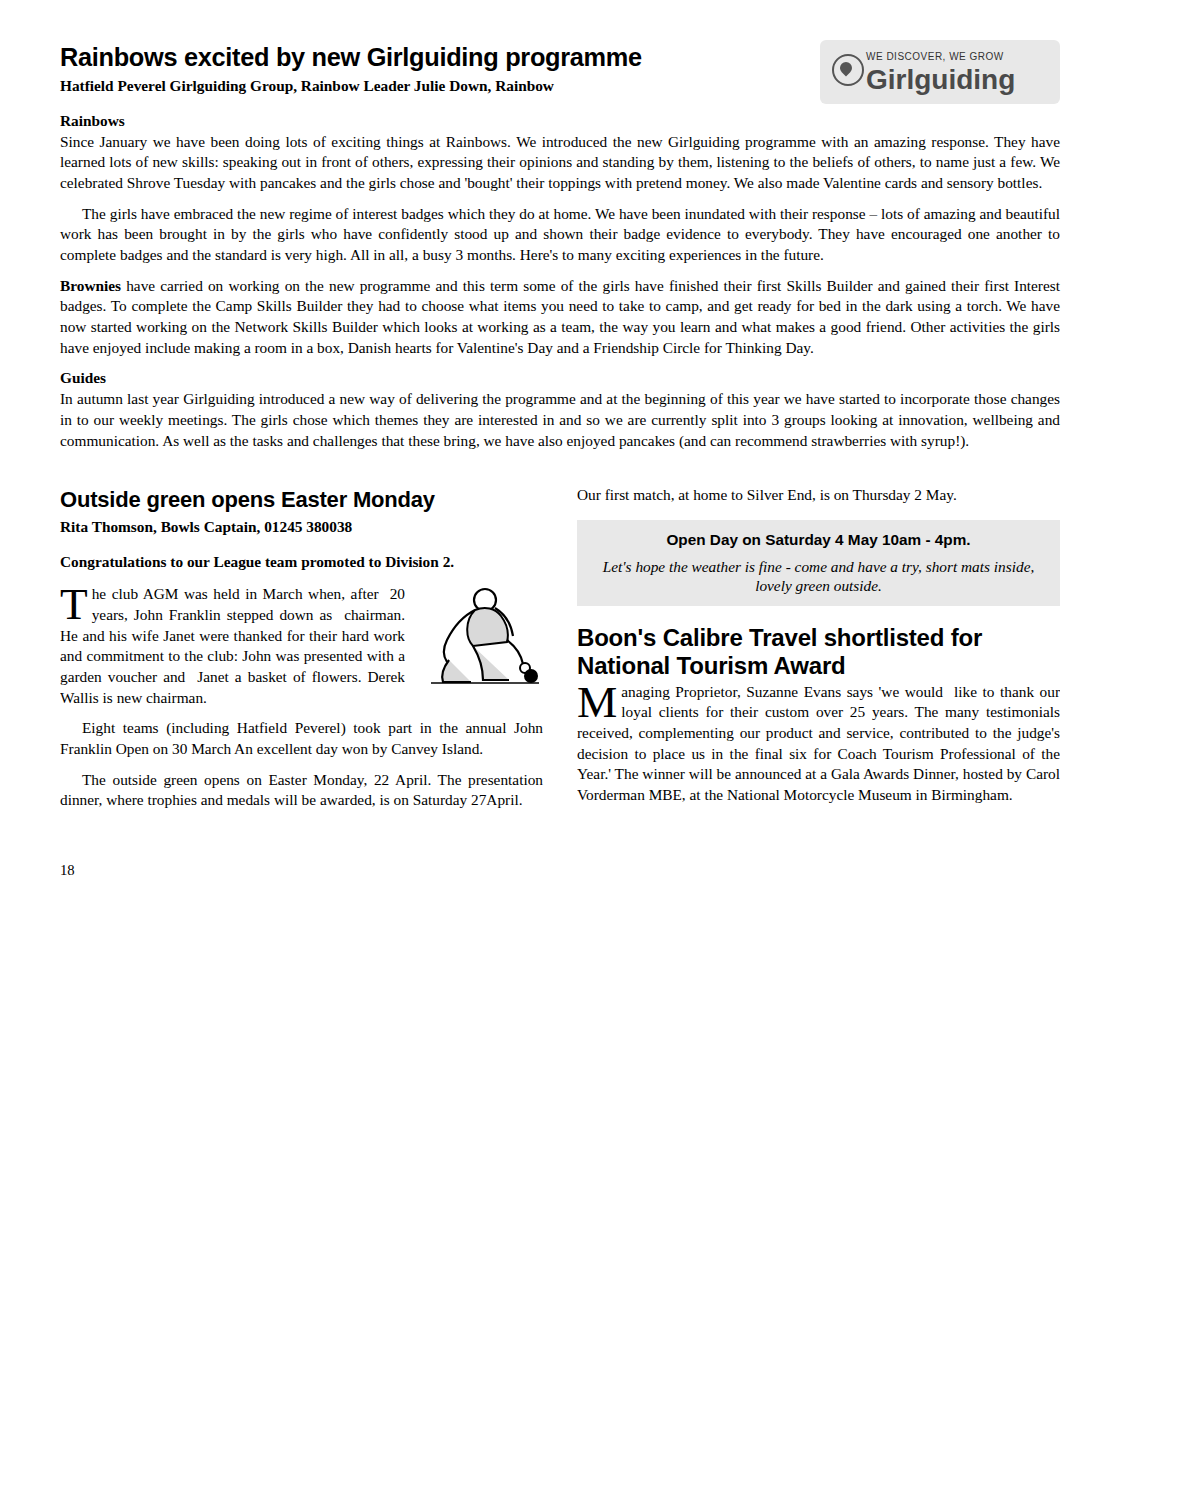WE DISCOVER, WE GROW
Girlguiding
Rainbows excited by new Girlguiding programme
Hatfield Peverel Girlguiding Group, Rainbow Leader Julie Down, Rainbow
Rainbows
Since January we have been doing lots of exciting things at Rainbows. We introduced the new Girlguiding programme with an amazing response. They have learned lots of new skills: speaking out in front of others, expressing their opinions and standing by them, listening to the beliefs of others, to name just a few. We celebrated Shrove Tuesday with pancakes and the girls chose and 'bought' their toppings with pretend money. We also made Valentine cards and sensory bottles.
The girls have embraced the new regime of interest badges which they do at home. We have been inundated with their response – lots of amazing and beautiful work has been brought in by the girls who have confidently stood up and shown their badge evidence to everybody. They have encouraged one another to complete badges and the standard is very high. All in all, a busy 3 months. Here's to many exciting experiences in the future.
Brownies have carried on working on the new programme and this term some of the girls have finished their first Skills Builder and gained their first Interest badges. To complete the Camp Skills Builder they had to choose what items you need to take to camp, and get ready for bed in the dark using a torch. We have now started working on the Network Skills Builder which looks at working as a team, the way you learn and what makes a good friend. Other activities the girls have enjoyed include making a room in a box, Danish hearts for Valentine's Day and a Friendship Circle for Thinking Day.
Guides
In autumn last year Girlguiding introduced a new way of delivering the programme and at the beginning of this year we have started to incorporate those changes in to our weekly meetings. The girls chose which themes they are interested in and so we are currently split into 3 groups looking at innovation, wellbeing and communication. As well as the tasks and challenges that these bring, we have also enjoyed pancakes (and can recommend strawberries with syrup!).
Outside green opens Easter Monday
Rita Thomson, Bowls Captain, 01245 380038
Congratulations to our League team promoted to Division 2.
The club AGM was held in March when, after 20 years, John Franklin stepped down as chairman. He and his wife Janet were thanked for their hard work and commitment to the club: John was presented with a garden voucher and Janet a basket of flowers. Derek Wallis is new chairman.
Eight teams (including Hatfield Peverel) took part in the annual John Franklin Open on 30 March An excellent day won by Canvey Island.
The outside green opens on Easter Monday, 22 April. The presentation dinner, where trophies and medals will be awarded, is on Saturday 27April.
Our first match, at home to Silver End, is on Thursday 2 May.
Open Day on Saturday 4 May 10am - 4pm.
Let's hope the weather is fine - come and have a try, short mats inside, lovely green outside.
Boon's Calibre Travel shortlisted for National Tourism Award
Managing Proprietor, Suzanne Evans says 'we would like to thank our loyal clients for their custom over 25 years. The many testimonials received, complementing our product and service, contributed to the judge's decision to place us in the final six for Coach Tourism Professional of the Year.' The winner will be announced at a Gala Awards Dinner, hosted by Carol Vorderman MBE, at the National Motorcycle Museum in Birmingham.
18